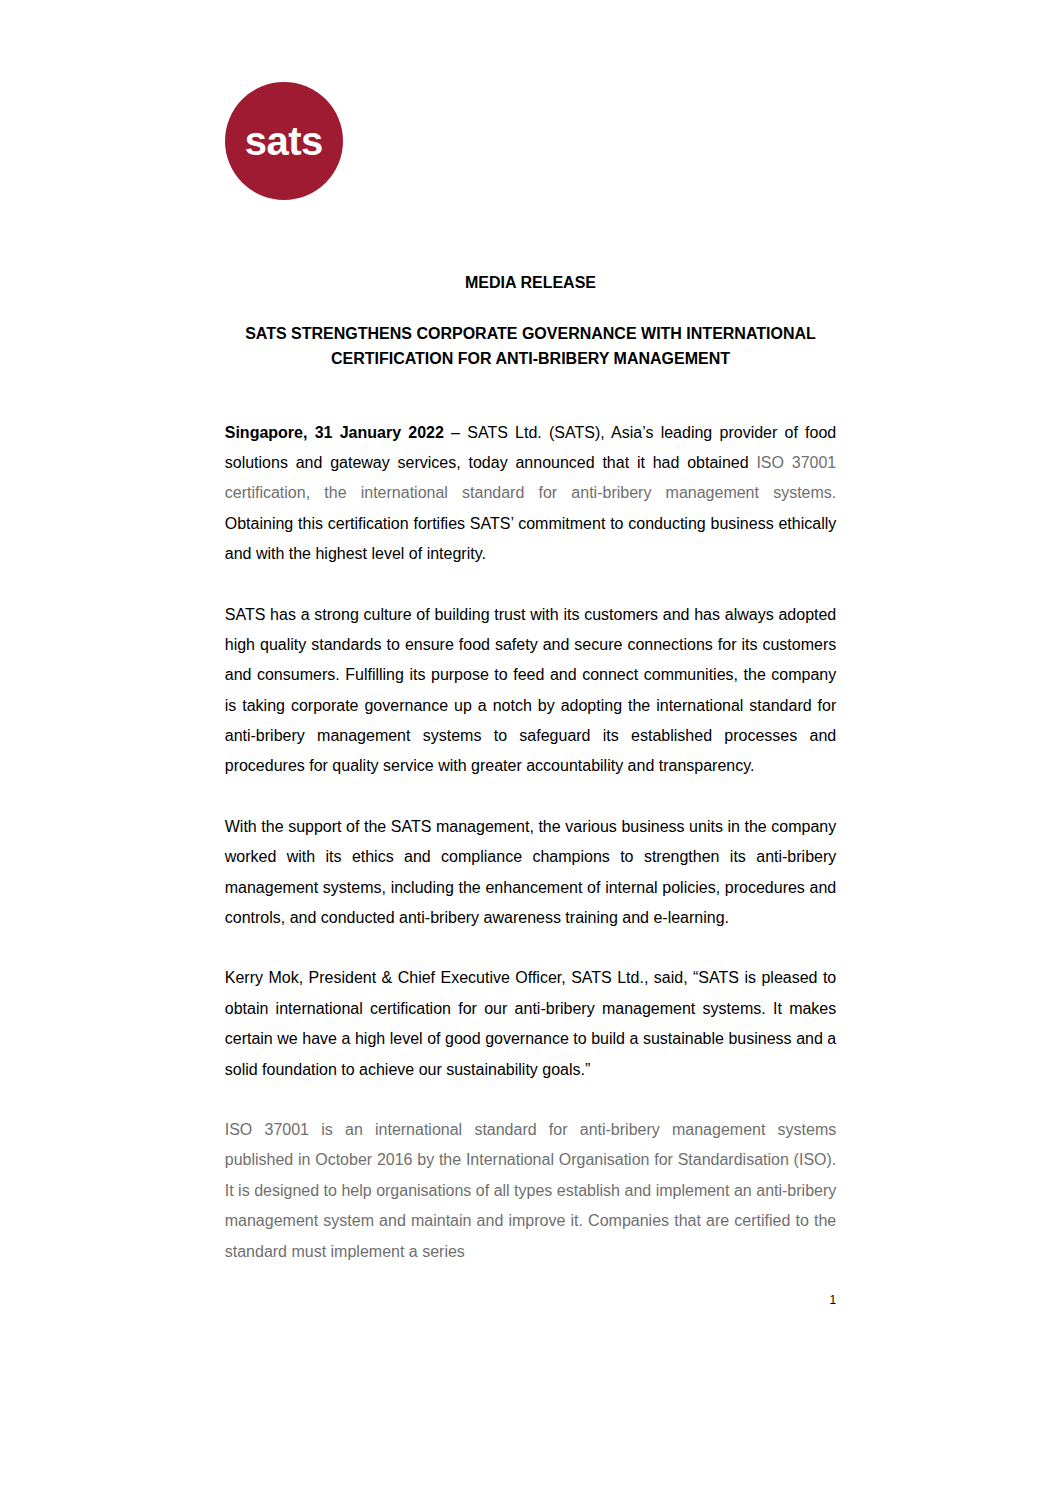sats
MEDIA RELEASE
SATS STRENGTHENS CORPORATE GOVERNANCE WITH INTERNATIONAL
CERTIFICATION FOR ANTI-BRIBERY MANAGEMENT
Singapore, 31 January 2022 – SATS Ltd. (SATS), Asia’s leading provider of food solutions and gateway services, today announced that it had obtained ISO 37001 certification, the international standard for anti-bribery management systems. Obtaining this certification fortifies SATS’ commitment to conducting business ethically and with the highest level of integrity.
SATS has a strong culture of building trust with its customers and has always adopted high quality standards to ensure food safety and secure connections for its customers and consumers. Fulfilling its purpose to feed and connect communities, the company is taking corporate governance up a notch by adopting the international standard for anti-bribery management systems to safeguard its established processes and procedures for quality service with greater accountability and transparency.
With the support of the SATS management, the various business units in the company worked with its ethics and compliance champions to strengthen its anti-bribery management systems, including the enhancement of internal policies, procedures and controls, and conducted anti-bribery awareness training and e-learning.
Kerry Mok, President & Chief Executive Officer, SATS Ltd., said, “SATS is pleased to obtain international certification for our anti-bribery management systems. It makes certain we have a high level of good governance to build a sustainable business and a solid foundation to achieve our sustainability goals.”
ISO 37001 is an international standard for anti-bribery management systems published in October 2016 by the International Organisation for Standardisation (ISO). It is designed to help organisations of all types establish and implement an anti-bribery management system and maintain and improve it. Companies that are certified to the standard must implement a series
1